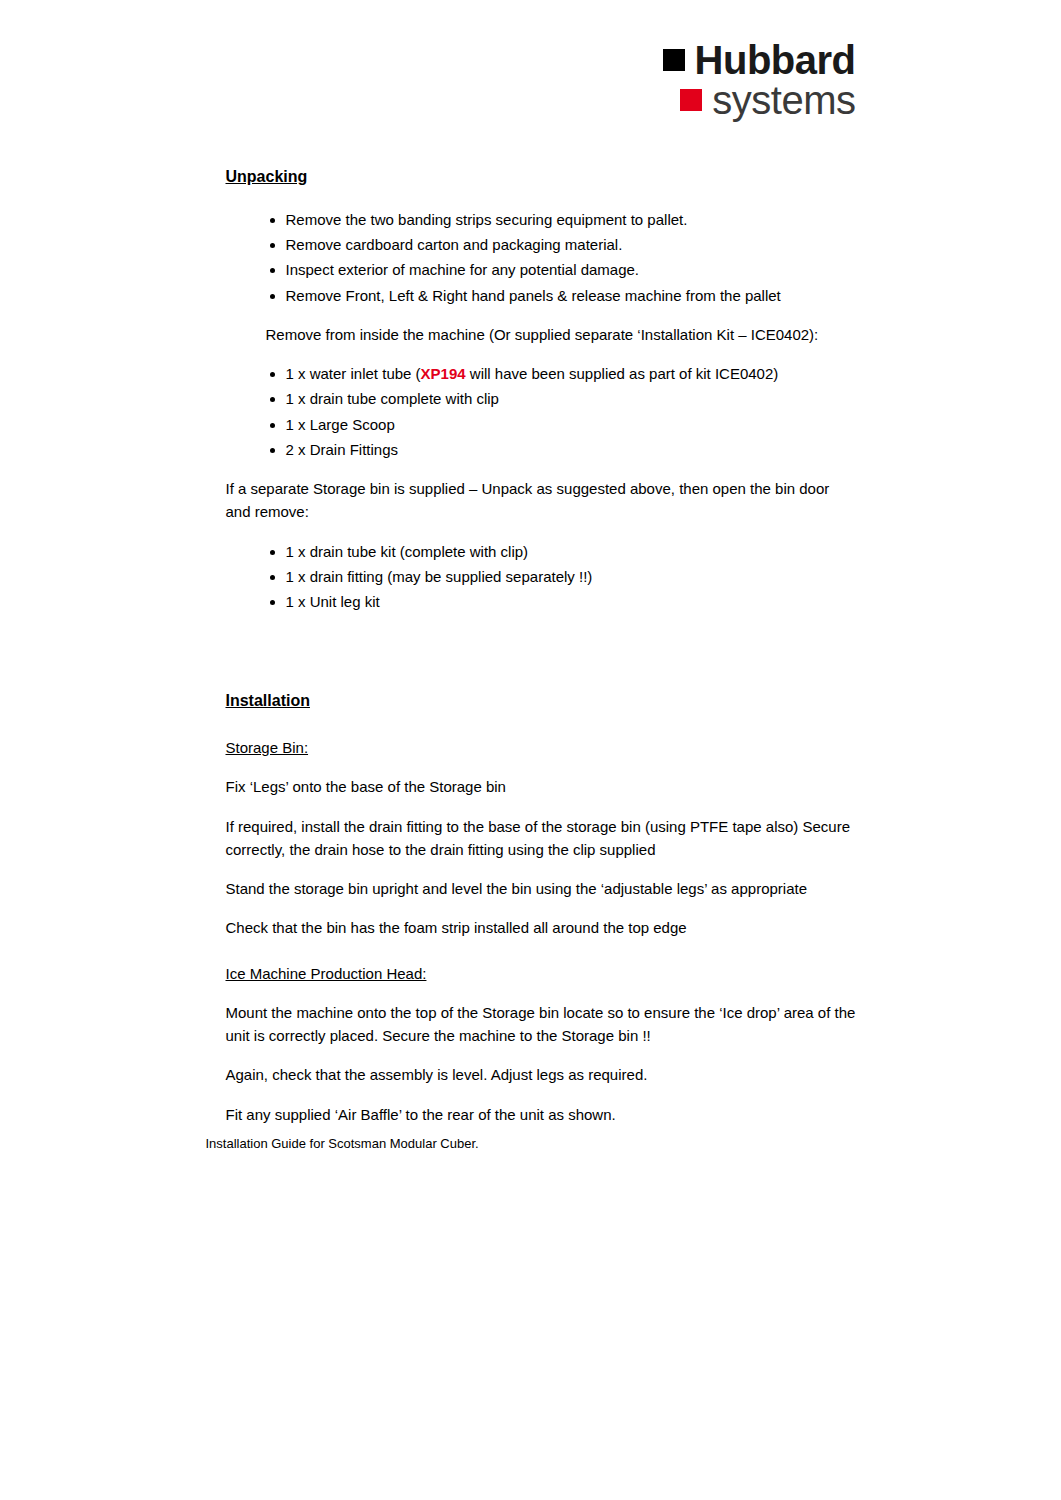Hubbard
systems
Unpacking
Remove the two banding strips securing equipment to pallet.
Remove cardboard carton and packaging material.
Inspect exterior of machine for any potential damage.
Remove Front, Left & Right hand panels & release machine from the pallet
Remove from inside the machine (Or supplied separate ‘Installation Kit – ICE0402):
1 x water inlet tube (XP194 will have been supplied as part of kit ICE0402)
1 x drain tube complete with clip
1 x Large Scoop
2 x Drain Fittings
If a separate Storage bin is supplied – Unpack as suggested above, then open the bin door and remove:
1 x drain tube kit (complete with clip)
1 x drain fitting (may be supplied separately !!)
1 x Unit leg kit
Installation
Storage Bin:
Fix ‘Legs’ onto the base of the Storage bin
If required, install the drain fitting to the base of the storage bin (using PTFE tape also) Secure correctly, the drain hose to the drain fitting using the clip supplied
Stand the storage bin upright and level the bin using the ‘adjustable legs’ as appropriate
Check that the bin has the foam strip installed all around the top edge
Ice Machine Production Head:
Mount the machine onto the top of the Storage bin locate so to ensure the ‘Ice drop’ area of the unit is correctly placed. Secure the machine to the Storage bin !!
Again, check that the assembly is level. Adjust legs as required.
Fit any supplied ‘Air Baffle’ to the rear of the unit as shown.
Installation Guide for Scotsman Modular Cuber.